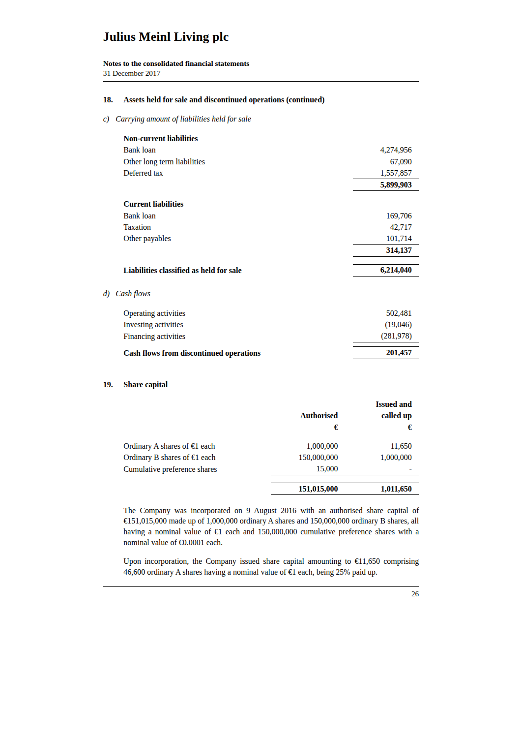Julius Meinl Living plc
Notes to the consolidated financial statements
31 December 2017
18. Assets held for sale and discontinued operations (continued)
c) Carrying amount of liabilities held for sale
| Non-current liabilities | |
| Bank loan | 4,274,956 |
| Other long term liabilities | 67,090 |
| Deferred tax | 1,557,857 |
| | 5,899,903 |
| Current liabilities | |
| Bank loan | 169,706 |
| Taxation | 42,717 |
| Other payables | 101,714 |
| | 314,137 |
| Liabilities classified as held for sale | 6,214,040 |
d) Cash flows
| Operating activities | 502,481 |
| Investing activities | (19,046) |
| Financing activities | (281,978) |
| Cash flows from discontinued operations | 201,457 |
19. Share capital
| | | Issued and |
| | Authorised | called up |
| | € | € |
| Ordinary A shares of €1 each | 1,000,000 | 11,650 |
| Ordinary B shares of €1 each | 150,000,000 | 1,000,000 |
| Cumulative preference shares | 15,000 | - |
| | 151,015,000 | 1,011,650 |
The Company was incorporated on 9 August 2016 with an authorised share capital of €151,015,000 made up of 1,000,000 ordinary A shares and 150,000,000 ordinary B shares, all having a nominal value of €1 each and 150,000,000 cumulative preference shares with a nominal value of €0.0001 each.
Upon incorporation, the Company issued share capital amounting to €11,650 comprising 46,600 ordinary A shares having a nominal value of €1 each, being 25% paid up.
26